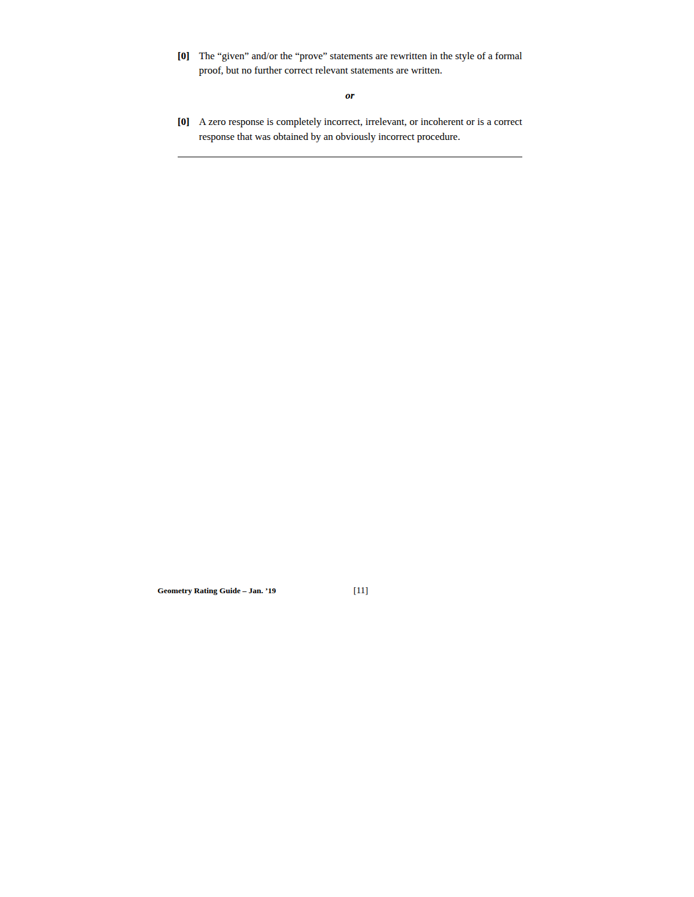[0]
The “given” and/or the “prove” statements are rewritten in the style of a formal proof, but no further correct relevant statements are written.
or
[0]
A zero response is completely incorrect, irrelevant, or incoherent or is a correct response that was obtained by an obviously incorrect procedure.
Geometry Rating Guide – Jan. ’19 [11]